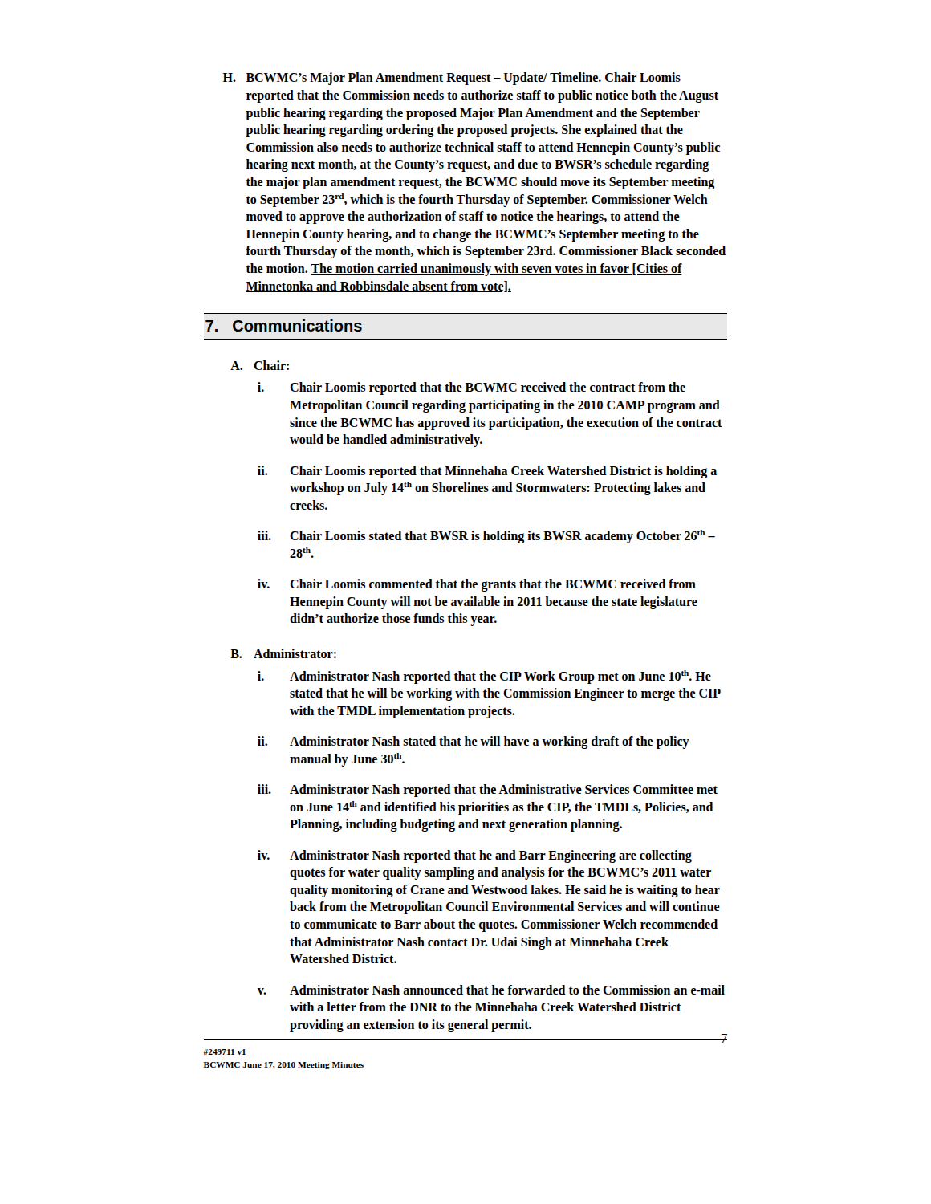H.
BCWMC’s Major Plan Amendment Request – Update/ Timeline. Chair Loomis reported that the Commission needs to authorize staff to public notice both the August public hearing regarding the proposed Major Plan Amendment and the September public hearing regarding ordering the proposed projects. She explained that the Commission also needs to authorize technical staff to attend Hennepin County’s public hearing next month, at the County’s request, and due to BWSR’s schedule regarding the major plan amendment request, the BCWMC should move its September meeting to September 23rd, which is the fourth Thursday of September. Commissioner Welch moved to approve the authorization of staff to notice the hearings, to attend the Hennepin County hearing, and to change the BCWMC’s September meeting to the fourth Thursday of the month, which is September 23rd. Commissioner Black seconded the motion. The motion carried unanimously with seven votes in favor [Cities of Minnetonka and Robbinsdale absent from vote].
7. Communications
A.
Chair:
i.
Chair Loomis reported that the BCWMC received the contract from the Metropolitan Council regarding participating in the 2010 CAMP program and since the BCWMC has approved its participation, the execution of the contract would be handled administratively.
ii.
Chair Loomis reported that Minnehaha Creek Watershed District is holding a workshop on July 14th on Shorelines and Stormwaters: Protecting lakes and creeks.
iii.
Chair Loomis stated that BWSR is holding its BWSR academy October 26th – 28th.
iv.
Chair Loomis commented that the grants that the BCWMC received from Hennepin County will not be available in 2011 because the state legislature didn’t authorize those funds this year.
B.
Administrator:
i.
Administrator Nash reported that the CIP Work Group met on June 10th. He stated that he will be working with the Commission Engineer to merge the CIP with the TMDL implementation projects.
ii.
Administrator Nash stated that he will have a working draft of the policy manual by June 30th.
iii.
Administrator Nash reported that the Administrative Services Committee met on June 14th and identified his priorities as the CIP, the TMDLs, Policies, and Planning, including budgeting and next generation planning.
iv.
Administrator Nash reported that he and Barr Engineering are collecting quotes for water quality sampling and analysis for the BCWMC’s 2011 water quality monitoring of Crane and Westwood lakes. He said he is waiting to hear back from the Metropolitan Council Environmental Services and will continue to communicate to Barr about the quotes. Commissioner Welch recommended that Administrator Nash contact Dr. Udai Singh at Minnehaha Creek Watershed District.
v.
Administrator Nash announced that he forwarded to the Commission an e-mail with a letter from the DNR to the Minnehaha Creek Watershed District providing an extension to its general permit.
7
#249711 v1
BCWMC June 17, 2010 Meeting Minutes